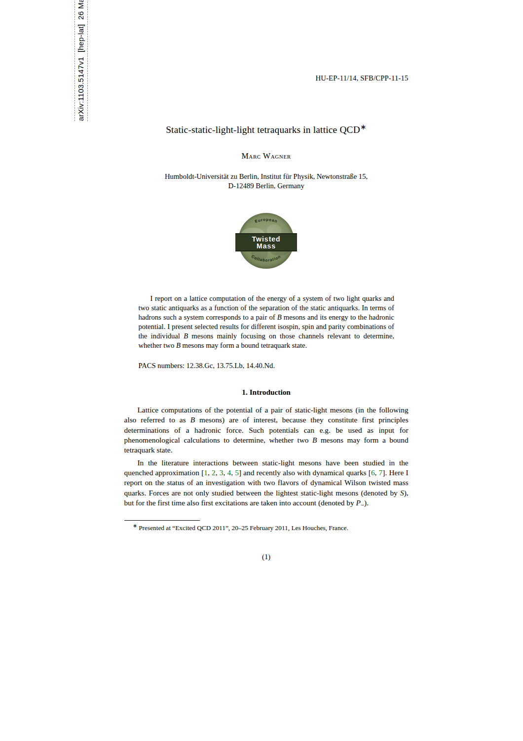arXiv:1103.5147v1 [hep-lat] 26 Mar 2011
HU-EP-11/14, SFB/CPP-11-15
Static-static-light-light tetraquarks in lattice QCD∗
Marc Wagner
Humboldt-Universität zu Berlin, Institut für Physik, Newtonstraße 15,
D-12489 Berlin, Germany
Twisted
Mass
European Collaboration
I report on a lattice computation of the energy of a system of two light quarks and two static antiquarks as a function of the separation of the static antiquarks. In terms of hadrons such a system corresponds to a pair of B mesons and its energy to the hadronic potential. I present selected results for different isospin, spin and parity combinations of the individual B mesons mainly focusing on those channels relevant to determine, whether two B mesons may form a bound tetraquark state.
PACS numbers: 12.38.Gc, 13.75.Lb, 14.40.Nd.
1. Introduction
Lattice computations of the potential of a pair of static-light mesons (in the following also referred to as B mesons) are of interest, because they constitute first principles determinations of a hadronic force. Such potentials can e.g. be used as input for phenomenological calculations to determine, whether two B mesons may form a bound tetraquark state.
In the literature interactions between static-light mesons have been studied in the quenched approximation [1, 2, 3, 4, 5] and recently also with dynamical quarks [6, 7]. Here I report on the status of an investigation with two flavors of dynamical Wilson twisted mass quarks. Forces are not only studied between the lightest static-light mesons (denoted by S), but for the first time also first excitations are taken into account (denoted by P−).
∗ Presented at “Excited QCD 2011”, 20–25 February 2011, Les Houches, France.
(1)